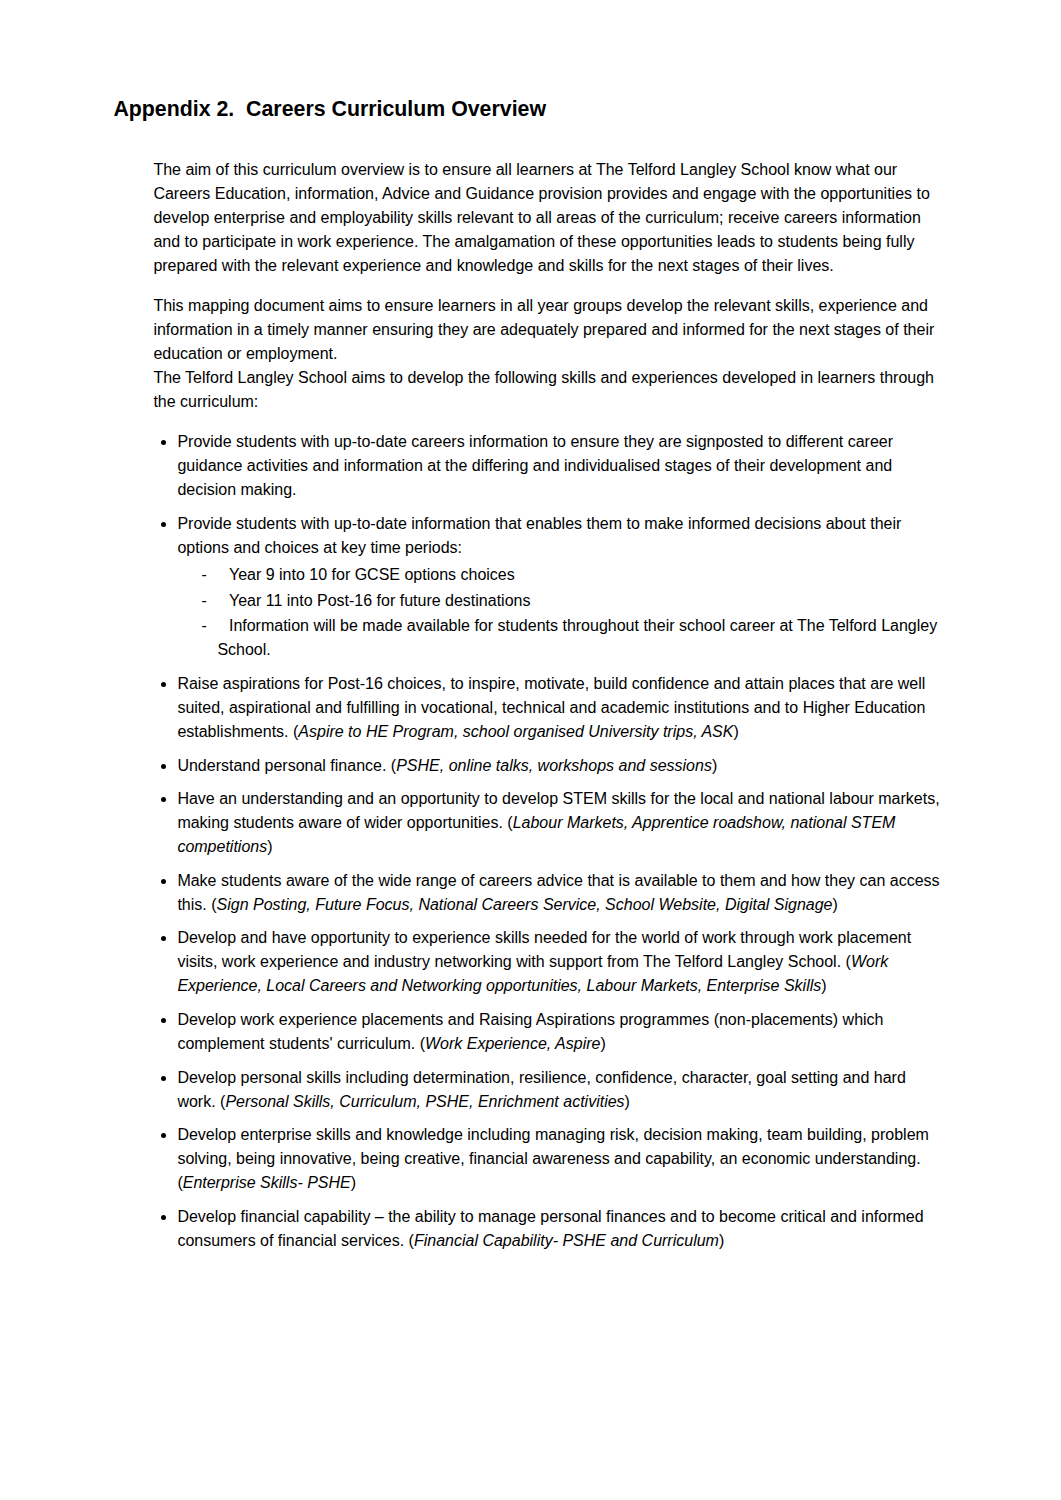Appendix 2. Careers Curriculum Overview
The aim of this curriculum overview is to ensure all learners at The Telford Langley School know what our Careers Education, information, Advice and Guidance provision provides and engage with the opportunities to develop enterprise and employability skills relevant to all areas of the curriculum; receive careers information and to participate in work experience. The amalgamation of these opportunities leads to students being fully prepared with the relevant experience and knowledge and skills for the next stages of their lives.
This mapping document aims to ensure learners in all year groups develop the relevant skills, experience and information in a timely manner ensuring they are adequately prepared and informed for the next stages of their education or employment.
The Telford Langley School aims to develop the following skills and experiences developed in learners through the curriculum:
Provide students with up-to-date careers information to ensure they are signposted to different career guidance activities and information at the differing and individualised stages of their development and decision making.
Provide students with up-to-date information that enables them to make informed decisions about their options and choices at key time periods:
- Year 9 into 10 for GCSE options choices
- Year 11 into Post-16 for future destinations
- Information will be made available for students throughout their school career at The Telford Langley School.
Raise aspirations for Post-16 choices, to inspire, motivate, build confidence and attain places that are well suited, aspirational and fulfilling in vocational, technical and academic institutions and to Higher Education establishments. (Aspire to HE Program, school organised University trips, ASK)
Understand personal finance. (PSHE, online talks, workshops and sessions)
Have an understanding and an opportunity to develop STEM skills for the local and national labour markets, making students aware of wider opportunities. (Labour Markets, Apprentice roadshow, national STEM competitions)
Make students aware of the wide range of careers advice that is available to them and how they can access this. (Sign Posting, Future Focus, National Careers Service, School Website, Digital Signage)
Develop and have opportunity to experience skills needed for the world of work through work placement visits, work experience and industry networking with support from The Telford Langley School. (Work Experience, Local Careers and Networking opportunities, Labour Markets, Enterprise Skills)
Develop work experience placements and Raising Aspirations programmes (non-placements) which complement students' curriculum. (Work Experience, Aspire)
Develop personal skills including determination, resilience, confidence, character, goal setting and hard work. (Personal Skills, Curriculum, PSHE, Enrichment activities)
Develop enterprise skills and knowledge including managing risk, decision making, team building, problem solving, being innovative, being creative, financial awareness and capability, an economic understanding. (Enterprise Skills- PSHE)
Develop financial capability – the ability to manage personal finances and to become critical and informed consumers of financial services. (Financial Capability- PSHE and Curriculum)